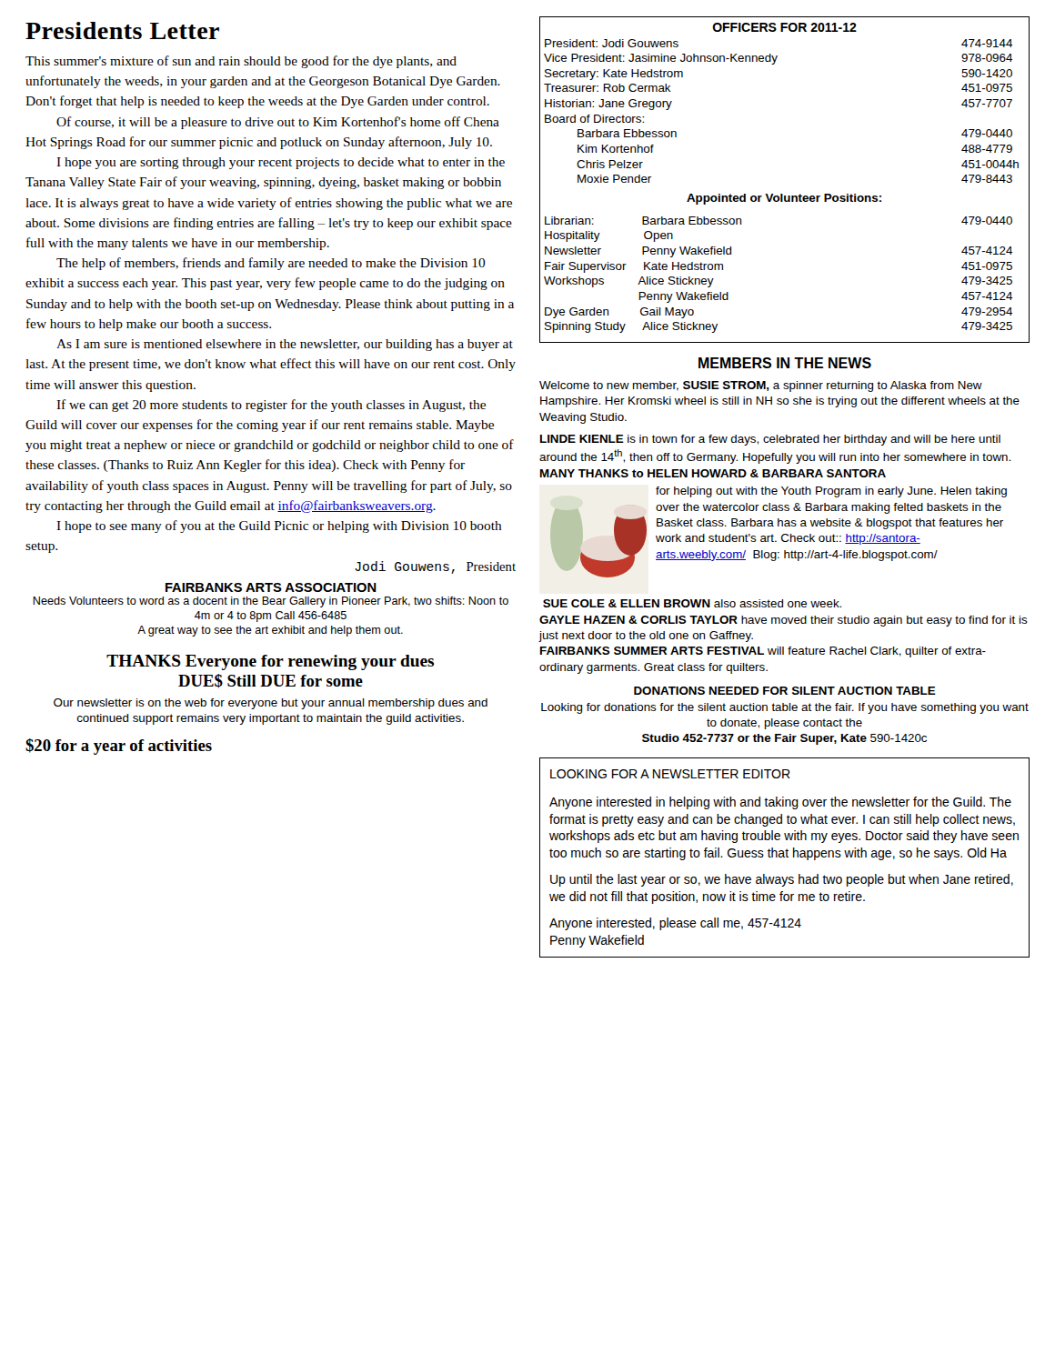Presidents Letter
This summer's mixture of sun and rain should be good for the dye plants, and unfortunately the weeds, in your garden and at the Georgeson Botanical Dye Garden. Don't forget that help is needed to keep the weeds at the Dye Garden under control.
Of course, it will be a pleasure to drive out to Kim Kortenhof's home off Chena Hot Springs Road for our summer picnic and potluck on Sunday afternoon, July 10.
I hope you are sorting through your recent projects to decide what to enter in the Tanana Valley State Fair of your weaving, spinning, dyeing, basket making or bobbin lace. It is always great to have a wide variety of entries showing the public what we are about. Some divisions are finding entries are falling – let's try to keep our exhibit space full with the many talents we have in our membership.
The help of members, friends and family are needed to make the Division 10 exhibit a success each year. This past year, very few people came to do the judging on Sunday and to help with the booth set-up on Wednesday. Please think about putting in a few hours to help make our booth a success.
As I am sure is mentioned elsewhere in the newsletter, our building has a buyer at last. At the present time, we don't know what effect this will have on our rent cost. Only time will answer this question.
If we can get 20 more students to register for the youth classes in August, the Guild will cover our expenses for the coming year if our rent remains stable. Maybe you might treat a nephew or niece or grandchild or godchild or neighbor child to one of these classes. (Thanks to Ruiz Ann Kegler for this idea). Check with Penny for availability of youth class spaces in August. Penny will be travelling for part of July, so try contacting her through the Guild email at info@fairbanksweavers.org.
I hope to see many of you at the Guild Picnic or helping with Division 10 booth setup.
Jodi Gouwens, President
FAIRBANKS ARTS ASSOCIATION
Needs Volunteers to word as a docent in the Bear Gallery in Pioneer Park, two shifts: Noon to 4m or 4 to 8pm Call 456-6485
A great way to see the art exhibit and help them out.
THANKS Everyone for renewing your dues
DUE$ Still DUE for some
Our newsletter is on the web for everyone but your annual membership dues and continued support remains very important to maintain the guild activities.
$20 for a year of activities
| OFFICERS FOR 2011-12 |
| President: Jodi Gouwens | 474-9144 |
| Vice President: Jasimine Johnson-Kennedy | 978-0964 |
| Secretary: Kate Hedstrom | 590-1420 |
| Treasurer: Rob Cermak | 451-0975 |
| Historian: Jane Gregory | 457-7707 |
| Board of Directors: |
| Barbara Ebbesson | 479-0440 |
| Kim Kortenhof | 488-4779 |
| Chris Pelzer | 451-0044h |
| Moxie Pender | 479-8443 |
| Appointed or Volunteer Positions: |
| Librarian: Barbara Ebbesson | 479-0440 |
| Hospitality Open | |
| Newsletter Penny Wakefield | 457-4124 |
| Fair Supervisor Kate Hedstrom | 451-0975 |
| Workshops Alice Stickney | 479-3425 |
| Penny Wakefield | 457-4124 |
| Dye Garden Gail Mayo | 479-2954 |
| Spinning Study Alice Stickney | 479-3425 |
MEMBERS IN THE NEWS
Welcome to new member, SUSIE STROM, a spinner returning to Alaska from New Hampshire. Her Kromski wheel is still in NH so she is trying out the different wheels at the Weaving Studio.
LINDE KIENLE is in town for a few days, celebrated her birthday and will be here until around the 14th, then off to Germany. Hopefully you will run into her somewhere in town.
MANY THANKS to HELEN HOWARD & BARBARA SANTORA
for helping out with the Youth Program in early June. Helen taking over the watercolor class & Barbara making felted baskets in the Basket class. Barbara has a website & blogspot that features her work and student's art. Check out:: http://santora-arts.weebly.com/ Blog: http://art-4-life.blogspot.com/
SUE COLE & ELLEN BROWN also assisted one week.
GAYLE HAZEN & CORLIS TAYLOR have moved their studio again but easy to find for it is just next door to the old one on Gaffney.
FAIRBANKS SUMMER ARTS FESTIVAL will feature Rachel Clark, quilter of extra-ordinary garments. Great class for quilters.
DONATIONS NEEDED FOR SILENT AUCTION TABLE
Looking for donations for the silent auction table at the fair. If you have something you want to donate, please contact the
Studio 452-7737 or the Fair Super, Kate 590-1420c
LOOKING FOR A NEWSLETTER EDITOR
Anyone interested in helping with and taking over the newsletter for the Guild. The format is pretty easy and can be changed to what ever. I can still help collect news, workshops ads etc but am having trouble with my eyes. Doctor said they have seen too much so are starting to fail. Guess that happens with age, so he says. Old Ha
Up until the last year or so, we have always had two people but when Jane retired, we did not fill that position, now it is time for me to retire.
Anyone interested, please call me, 457-4124
Penny Wakefield